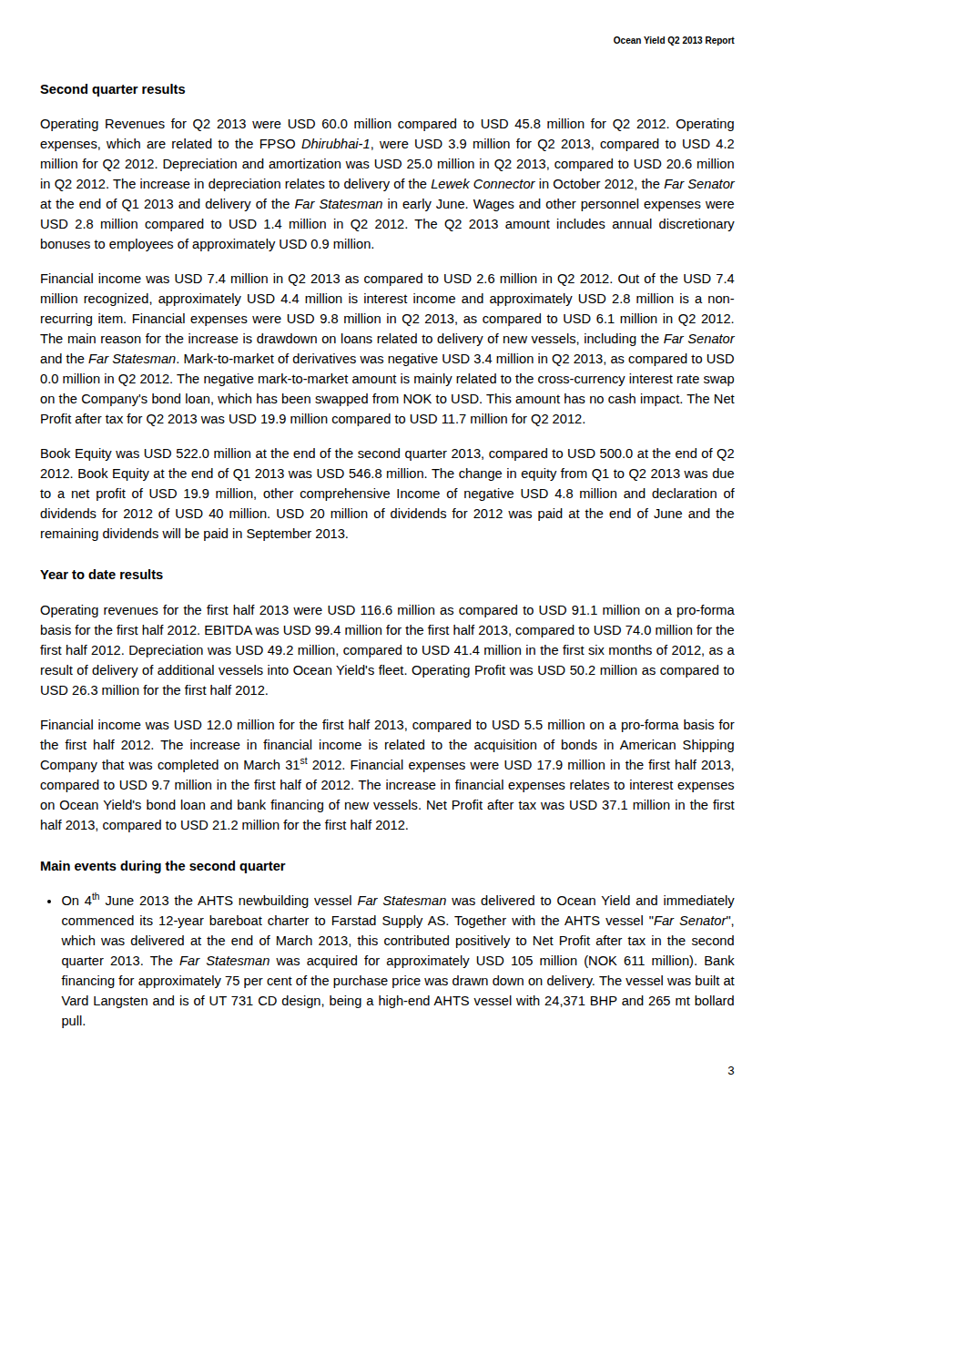Ocean Yield Q2 2013 Report
Second quarter results
Operating Revenues for Q2 2013 were USD 60.0 million compared to USD 45.8 million for Q2 2012. Operating expenses, which are related to the FPSO Dhirubhai-1, were USD 3.9 million for Q2 2013, compared to USD 4.2 million for Q2 2012. Depreciation and amortization was USD 25.0 million in Q2 2013, compared to USD 20.6 million in Q2 2012. The increase in depreciation relates to delivery of the Lewek Connector in October 2012, the Far Senator at the end of Q1 2013 and delivery of the Far Statesman in early June. Wages and other personnel expenses were USD 2.8 million compared to USD 1.4 million in Q2 2012. The Q2 2013 amount includes annual discretionary bonuses to employees of approximately USD 0.9 million.
Financial income was USD 7.4 million in Q2 2013 as compared to USD 2.6 million in Q2 2012. Out of the USD 7.4 million recognized, approximately USD 4.4 million is interest income and approximately USD 2.8 million is a non-recurring item. Financial expenses were USD 9.8 million in Q2 2013, as compared to USD 6.1 million in Q2 2012. The main reason for the increase is drawdown on loans related to delivery of new vessels, including the Far Senator and the Far Statesman. Mark-to-market of derivatives was negative USD 3.4 million in Q2 2013, as compared to USD 0.0 million in Q2 2012. The negative mark-to-market amount is mainly related to the cross-currency interest rate swap on the Company's bond loan, which has been swapped from NOK to USD. This amount has no cash impact. The Net Profit after tax for Q2 2013 was USD 19.9 million compared to USD 11.7 million for Q2 2012.
Book Equity was USD 522.0 million at the end of the second quarter 2013, compared to USD 500.0 at the end of Q2 2012. Book Equity at the end of Q1 2013 was USD 546.8 million. The change in equity from Q1 to Q2 2013 was due to a net profit of USD 19.9 million, other comprehensive Income of negative USD 4.8 million and declaration of dividends for 2012 of USD 40 million. USD 20 million of dividends for 2012 was paid at the end of June and the remaining dividends will be paid in September 2013.
Year to date results
Operating revenues for the first half 2013 were USD 116.6 million as compared to USD 91.1 million on a pro-forma basis for the first half 2012. EBITDA was USD 99.4 million for the first half 2013, compared to USD 74.0 million for the first half 2012. Depreciation was USD 49.2 million, compared to USD 41.4 million in the first six months of 2012, as a result of delivery of additional vessels into Ocean Yield's fleet. Operating Profit was USD 50.2 million as compared to USD 26.3 million for the first half 2012.
Financial income was USD 12.0 million for the first half 2013, compared to USD 5.5 million on a pro-forma basis for the first half 2012. The increase in financial income is related to the acquisition of bonds in American Shipping Company that was completed on March 31st 2012. Financial expenses were USD 17.9 million in the first half 2013, compared to USD 9.7 million in the first half of 2012. The increase in financial expenses relates to interest expenses on Ocean Yield's bond loan and bank financing of new vessels. Net Profit after tax was USD 37.1 million in the first half 2013, compared to USD 21.2 million for the first half 2012.
Main events during the second quarter
On 4th June 2013 the AHTS newbuilding vessel Far Statesman was delivered to Ocean Yield and immediately commenced its 12-year bareboat charter to Farstad Supply AS. Together with the AHTS vessel "Far Senator", which was delivered at the end of March 2013, this contributed positively to Net Profit after tax in the second quarter 2013. The Far Statesman was acquired for approximately USD 105 million (NOK 611 million). Bank financing for approximately 75 per cent of the purchase price was drawn down on delivery. The vessel was built at Vard Langsten and is of UT 731 CD design, being a high-end AHTS vessel with 24,371 BHP and 265 mt bollard pull.
3